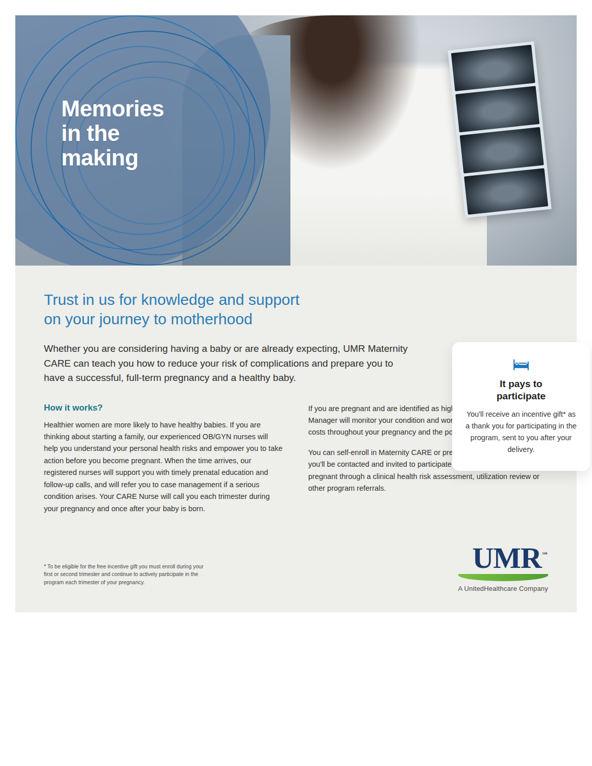Memories
in the
making
Trust in us for knowledge and support
on your journey to motherhood
Whether you are considering having a baby or are already expecting, UMR Maternity CARE can teach you how to reduce your risk of complications and prepare you to have a successful, full-term pregnancy and a healthy baby.
How it works?
Healthier women are more likely to have healthy babies. If you are thinking about starting a family, our experienced OB/GYN nurses will help you understand your personal health risks and empower you to take action before you become pregnant. When the time arrives, our registered nurses will support you with timely prenatal education and follow-up calls, and will refer you to case management if a serious condition arises. Your CARE Nurse will call you each trimester during your pregnancy and once after your baby is born.
If you are pregnant and are identified as high-risk, a CARE Nurse Manager will monitor your condition and work to reduce your claims costs throughout your pregnancy and the post-delivery period.
You can self-enroll in Maternity CARE or pre-pregnancy coaching, or you'll be contacted and invited to participate if you are identified as pregnant through a clinical health risk assessment, utilization review or other program referrals.
🛏
It pays to
participate
You'll receive an incentive gift* as a thank you for participating in the program, sent to you after your delivery.
* To be eligible for the free incentive gift you must enroll during your first or second trimester and continue to actively participate in the program each trimester of your pregnancy.
UMR℠
A UnitedHealthcare Company